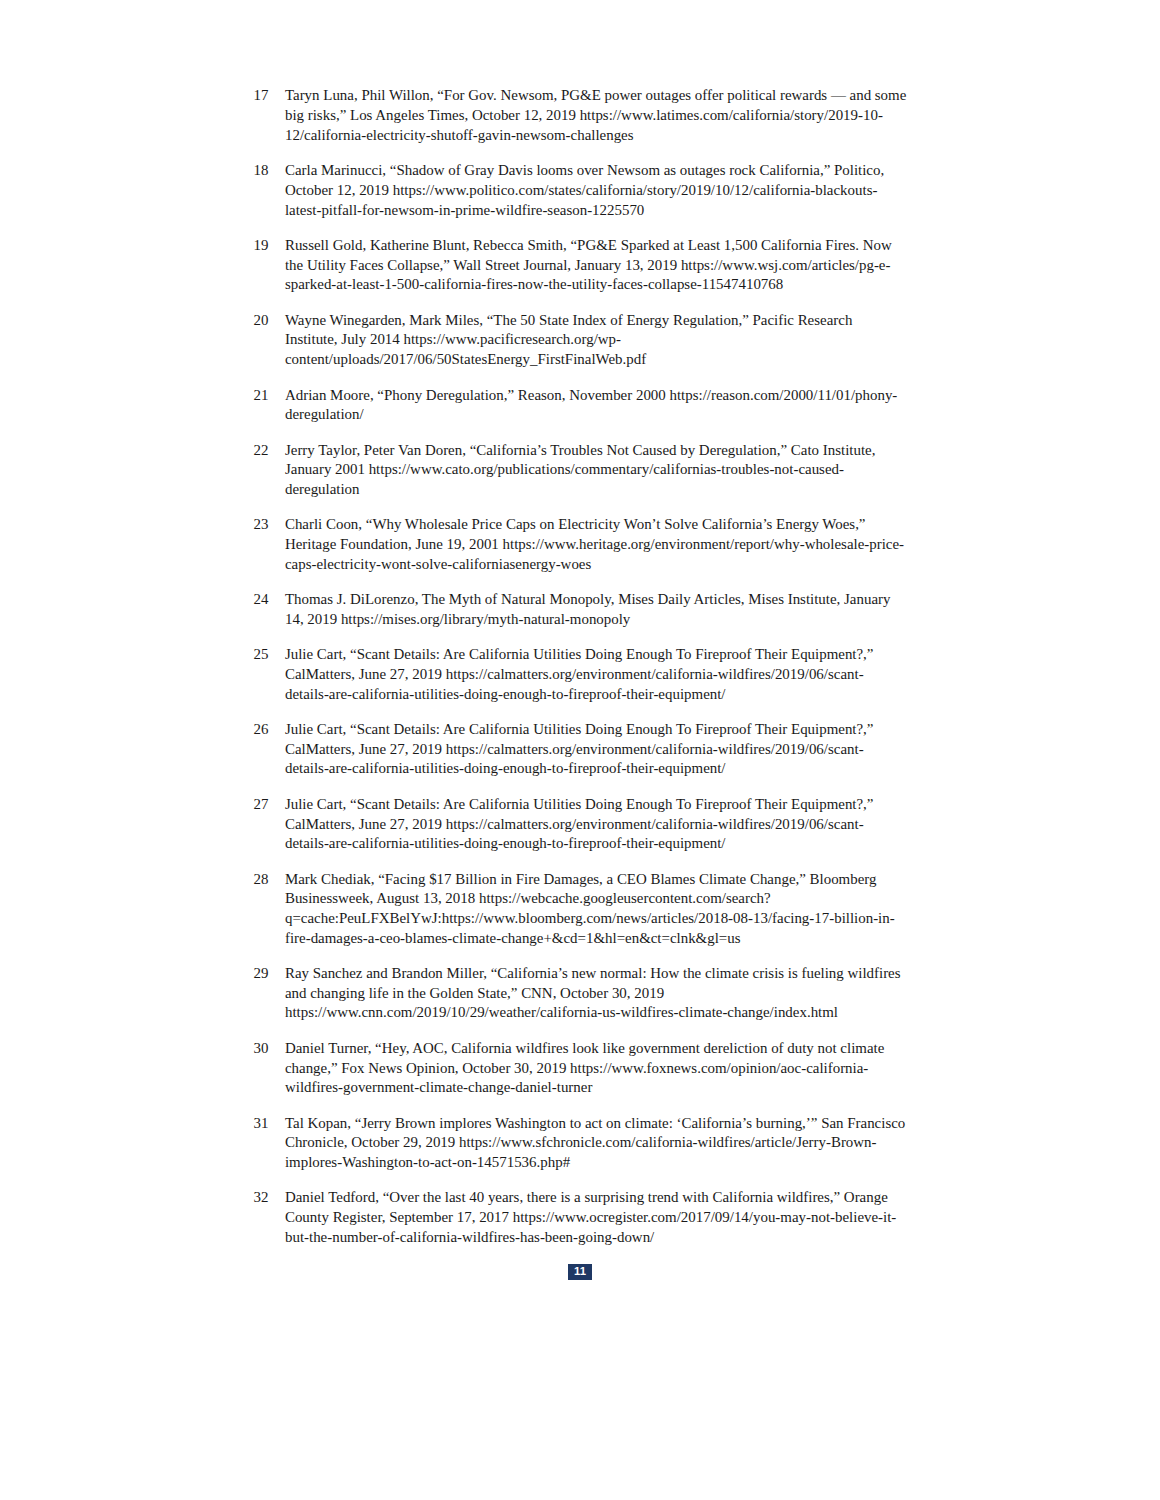17 Taryn Luna, Phil Willon, “For Gov. Newsom, PG&E power outages offer political rewards — and some big risks,” Los Angeles Times, October 12, 2019 https://www.latimes.com/california/story/2019-10-12/california-electricity-shutoff-gavin-newsom-challenges
18 Carla Marinucci, “Shadow of Gray Davis looms over Newsom as outages rock California,” Politico, October 12, 2019 https://www.politico.com/states/california/story/2019/10/12/california-blackouts-latest-pitfall-for-newsom-in-prime-wildfire-season-1225570
19 Russell Gold, Katherine Blunt, Rebecca Smith, “PG&E Sparked at Least 1,500 California Fires. Now the Utility Faces Collapse,” Wall Street Journal, January 13, 2019 https://www.wsj.com/articles/pg-e-sparked-at-least-1-500-california-fires-now-the-utility-faces-collapse-11547410768
20 Wayne Winegarden, Mark Miles, “The 50 State Index of Energy Regulation,” Pacific Research Institute, July 2014 https://www.pacificresearch.org/wp-content/uploads/2017/06/50StatesEnergy_FirstFinalWeb.pdf
21 Adrian Moore, “Phony Deregulation,” Reason, November 2000 https://reason.com/2000/11/01/phony-deregulation/
22 Jerry Taylor, Peter Van Doren, “California’s Troubles Not Caused by Deregulation,” Cato Institute, January 2001 https://www.cato.org/publications/commentary/californias-troubles-not-caused-deregulation
23 Charli Coon, “Why Wholesale Price Caps on Electricity Won’t Solve California’s Energy Woes,” Heritage Foundation, June 19, 2001 https://www.heritage.org/environment/report/why-wholesale-price-caps-electricity-wont-solve-californiasenergy-woes
24 Thomas J. DiLorenzo, The Myth of Natural Monopoly, Mises Daily Articles, Mises Institute, January 14, 2019 https://mises.org/library/myth-natural-monopoly
25 Julie Cart, “Scant Details: Are California Utilities Doing Enough To Fireproof Their Equipment?,” CalMatters, June 27, 2019 https://calmatters.org/environment/california-wildfires/2019/06/scant-details-are-california-utilities-doing-enough-to-fireproof-their-equipment/
26 Julie Cart, “Scant Details: Are California Utilities Doing Enough To Fireproof Their Equipment?,” CalMatters, June 27, 2019 https://calmatters.org/environment/california-wildfires/2019/06/scant-details-are-california-utilities-doing-enough-to-fireproof-their-equipment/
27 Julie Cart, “Scant Details: Are California Utilities Doing Enough To Fireproof Their Equipment?,” CalMatters, June 27, 2019 https://calmatters.org/environment/california-wildfires/2019/06/scant-details-are-california-utilities-doing-enough-to-fireproof-their-equipment/
28 Mark Chediak, “Facing $17 Billion in Fire Damages, a CEO Blames Climate Change,” Bloomberg Businessweek, August 13, 2018 https://webcache.googleusercontent.com/search?q=cache:PeuLFXBelYwJ:https://www.bloomberg.com/news/articles/2018-08-13/facing-17-billion-in-fire-damages-a-ceo-blames-climate-change+&cd=1&hl=en&ct=clnk&gl=us
29 Ray Sanchez and Brandon Miller, “California’s new normal: How the climate crisis is fueling wildfires and changing life in the Golden State,” CNN, October 30, 2019 https://www.cnn.com/2019/10/29/weather/california-us-wildfires-climate-change/index.html
30 Daniel Turner, “Hey, AOC, California wildfires look like government dereliction of duty not climate change,” Fox News Opinion, October 30, 2019 https://www.foxnews.com/opinion/aoc-california-wildfires-government-climate-change-daniel-turner
31 Tal Kopan, “Jerry Brown implores Washington to act on climate: ‘California’s burning,’” San Francisco Chronicle, October 29, 2019 https://www.sfchronicle.com/california-wildfires/article/Jerry-Brown-implores-Washington-to-act-on-14571536.php#
32 Daniel Tedford, “Over the last 40 years, there is a surprising trend with California wildfires,” Orange County Register, September 17, 2017 https://www.ocregister.com/2017/09/14/you-may-not-believe-it-but-the-number-of-california-wildfires-has-been-going-down/
11